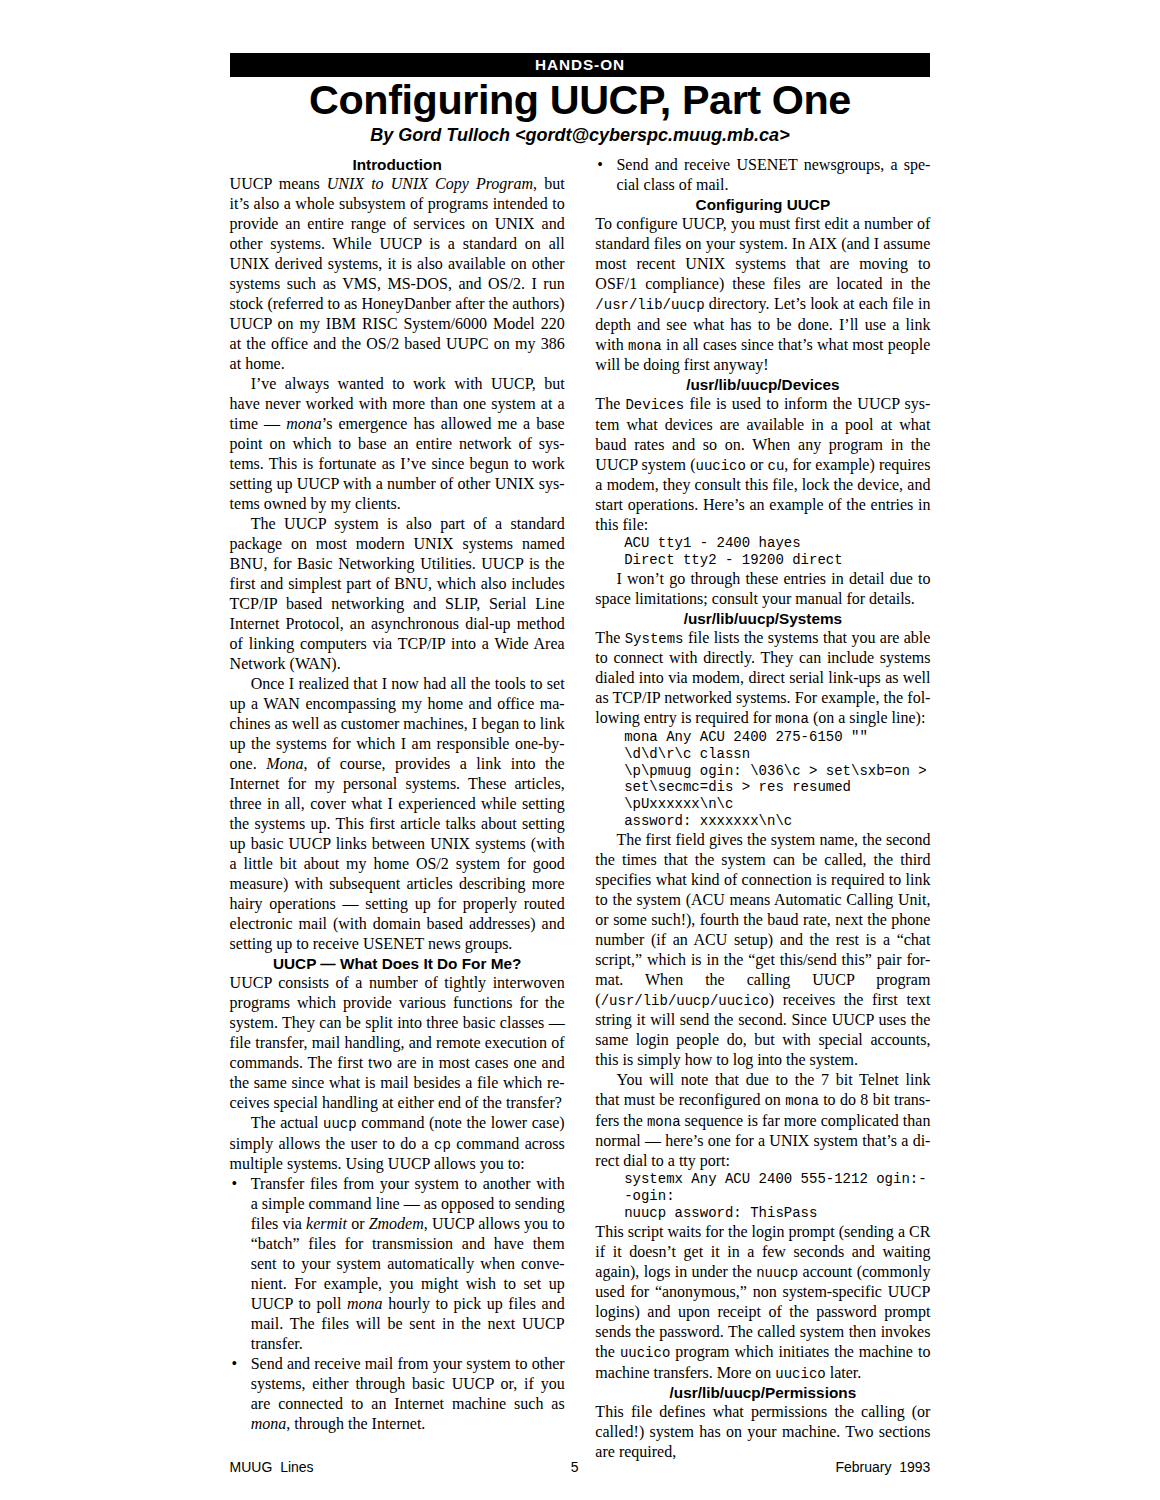HANDS-ON
Configuring UUCP, Part One
By Gord Tulloch <gordt@cyberspc.muug.mb.ca>
Introduction
UUCP means UNIX to UNIX Copy Program, but it’s also a whole subsystem of programs intended to provide an entire range of services on UNIX and other systems. While UUCP is a standard on all UNIX derived systems, it is also available on other systems such as VMS, MS-DOS, and OS/2. I run stock (referred to as HoneyDanber after the authors) UUCP on my IBM RISC System/6000 Model 220 at the office and the OS/2 based UUPC on my 386 at home.
I’ve always wanted to work with UUCP, but have never worked with more than one system at a time — mona’s emergence has allowed me a base point on which to base an entire network of systems. This is fortunate as I’ve since begun to work setting up UUCP with a number of other UNIX systems owned by my clients.
The UUCP system is also part of a standard package on most modern UNIX systems named BNU, for Basic Networking Utilities. UUCP is the first and simplest part of BNU, which also includes TCP/IP based networking and SLIP, Serial Line Internet Protocol, an asynchronous dial-up method of linking computers via TCP/IP into a Wide Area Network (WAN).
Once I realized that I now had all the tools to set up a WAN encompassing my home and office machines as well as customer machines, I began to link up the systems for which I am responsible one-by-one. Mona, of course, provides a link into the Internet for my personal systems. These articles, three in all, cover what I experienced while setting the systems up. This first article talks about setting up basic UUCP links between UNIX systems (with a little bit about my home OS/2 system for good measure) with subsequent articles describing more hairy operations — setting up for properly routed electronic mail (with domain based addresses) and setting up to receive USENET news groups.
UUCP — What Does It Do For Me?
UUCP consists of a number of tightly interwoven programs which provide various functions for the system. They can be split into three basic classes — file transfer, mail handling, and remote execution of commands. The first two are in most cases one and the same since what is mail besides a file which receives special handling at either end of the transfer?
The actual uucp command (note the lower case) simply allows the user to do a cp command across multiple systems. Using UUCP allows you to:
Transfer files from your system to another with a simple command line — as opposed to sending files via kermit or Zmodem, UUCP allows you to “batch” files for transmission and have them sent to your system automatically when convenient. For example, you might wish to set up UUCP to poll mona hourly to pick up files and mail. The files will be sent in the next UUCP transfer.
Send and receive mail from your system to other systems, either through basic UUCP or, if you are connected to an Internet machine such as mona, through the Internet.
Send and receive USENET newsgroups, a special class of mail.
Configuring UUCP
To configure UUCP, you must first edit a number of standard files on your system. In AIX (and I assume most recent UNIX systems that are moving to OSF/1 compliance) these files are located in the /usr/lib/uucp directory. Let’s look at each file in depth and see what has to be done. I’ll use a link with mona in all cases since that’s what most people will be doing first anyway!
/usr/lib/uucp/Devices
The Devices file is used to inform the UUCP system what devices are available in a pool at what baud rates and so on. When any program in the UUCP system (uucico or cu, for example) requires a modem, they consult this file, lock the device, and start operations. Here’s an example of the entries in this file:
ACU tty1 - 2400 hayes
Direct tty2 - 19200 direct
I won’t go through these entries in detail due to space limitations; consult your manual for details.
/usr/lib/uucp/Systems
The Systems file lists the systems that you are able to connect with directly. They can include systems dialed into via modem, direct serial link-ups as well as TCP/IP networked systems. For example, the following entry is required for mona (on a single line):
mona Any ACU 2400 275-6150 "" \d\d\r\c classn
\p\pmuug ogin: \036\c > set\sxb=on >
set\secmc=dis > res resumed \pUxxxxxx\n\c
assword: xxxxxxx\n\c
The first field gives the system name, the second the times that the system can be called, the third specifies what kind of connection is required to link to the system (ACU means Automatic Calling Unit, or some such!), fourth the baud rate, next the phone number (if an ACU setup) and the rest is a “chat script,” which is in the “get this/send this” pair format. When the calling UUCP program (/usr/lib/uucp/uucico) receives the first text string it will send the second. Since UUCP uses the same login people do, but with special accounts, this is simply how to log into the system.
You will note that due to the 7 bit Telnet link that must be reconfigured on mona to do 8 bit transfers the mona sequence is far more complicated than normal — here’s one for a UNIX system that’s a direct dial to a tty port:
systemx Any ACU 2400 555-1212 ogin:--ogin:
nuucp assword: ThisPass
This script waits for the login prompt (sending a CR if it doesn’t get it in a few seconds and waiting again), logs in under the nuucp account (commonly used for “anonymous,” non system-specific UUCP logins) and upon receipt of the password prompt sends the password. The called system then invokes the uucico program which initiates the machine to machine transfers. More on uucico later.
/usr/lib/uucp/Permissions
This file defines what permissions the calling (or called!) system has on your machine. Two sections are required,
MUUG Lines
5
February 1993